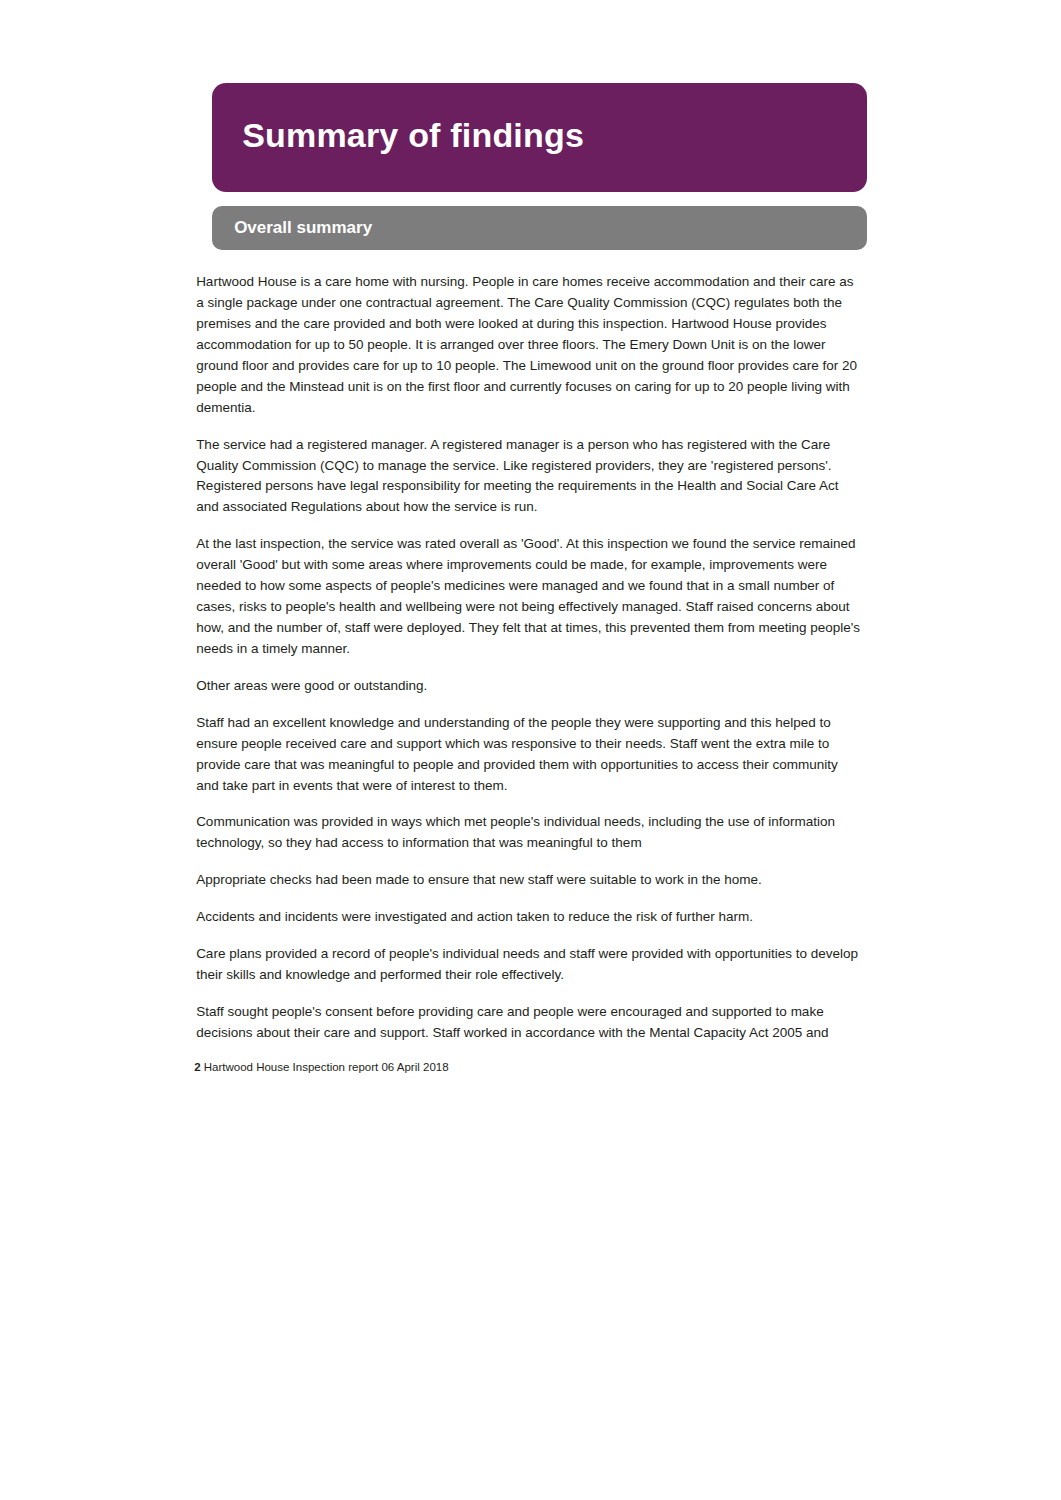Summary of findings
Overall summary
Hartwood House is a care home with nursing. People in care homes receive accommodation and their care as a single package under one contractual agreement. The Care Quality Commission (CQC) regulates both the premises and the care provided and both were looked at during this inspection. Hartwood House provides accommodation for up to 50 people. It is arranged over three floors. The Emery Down Unit is on the lower ground floor and provides care for up to 10 people. The Limewood unit on the ground floor provides care for 20 people and the Minstead unit is on the first floor and currently focuses on caring for up to 20 people living with dementia.
The service had a registered manager. A registered manager is a person who has registered with the Care Quality Commission (CQC) to manage the service. Like registered providers, they are 'registered persons'. Registered persons have legal responsibility for meeting the requirements in the Health and Social Care Act and associated Regulations about how the service is run.
At the last inspection, the service was rated overall as 'Good'. At this inspection we found the service remained overall 'Good' but with some areas where improvements could be made, for example, improvements were needed to how some aspects of people's medicines were managed and we found that in a small number of cases, risks to people's health and wellbeing were not being effectively managed. Staff raised concerns about how, and the number of, staff were deployed. They felt that at times, this prevented them from meeting people's needs in a timely manner.
Other areas were good or outstanding.
Staff had an excellent knowledge and understanding of the people they were supporting and this helped to ensure people received care and support which was responsive to their needs. Staff went the extra mile to provide care that was meaningful to people and provided them with opportunities to access their community and take part in events that were of interest to them.
Communication was provided in ways which met people's individual needs, including the use of information technology, so they had access to information that was meaningful to them
Appropriate checks had been made to ensure that new staff were suitable to work in the home.
Accidents and incidents were investigated and action taken to reduce the risk of further harm.
Care plans provided a record of people's individual needs and staff were provided with opportunities to develop their skills and knowledge and performed their role effectively.
Staff sought people's consent before providing care and people were encouraged and supported to make decisions about their care and support. Staff worked in accordance with the Mental Capacity Act 2005 and
2 Hartwood House Inspection report 06 April 2018